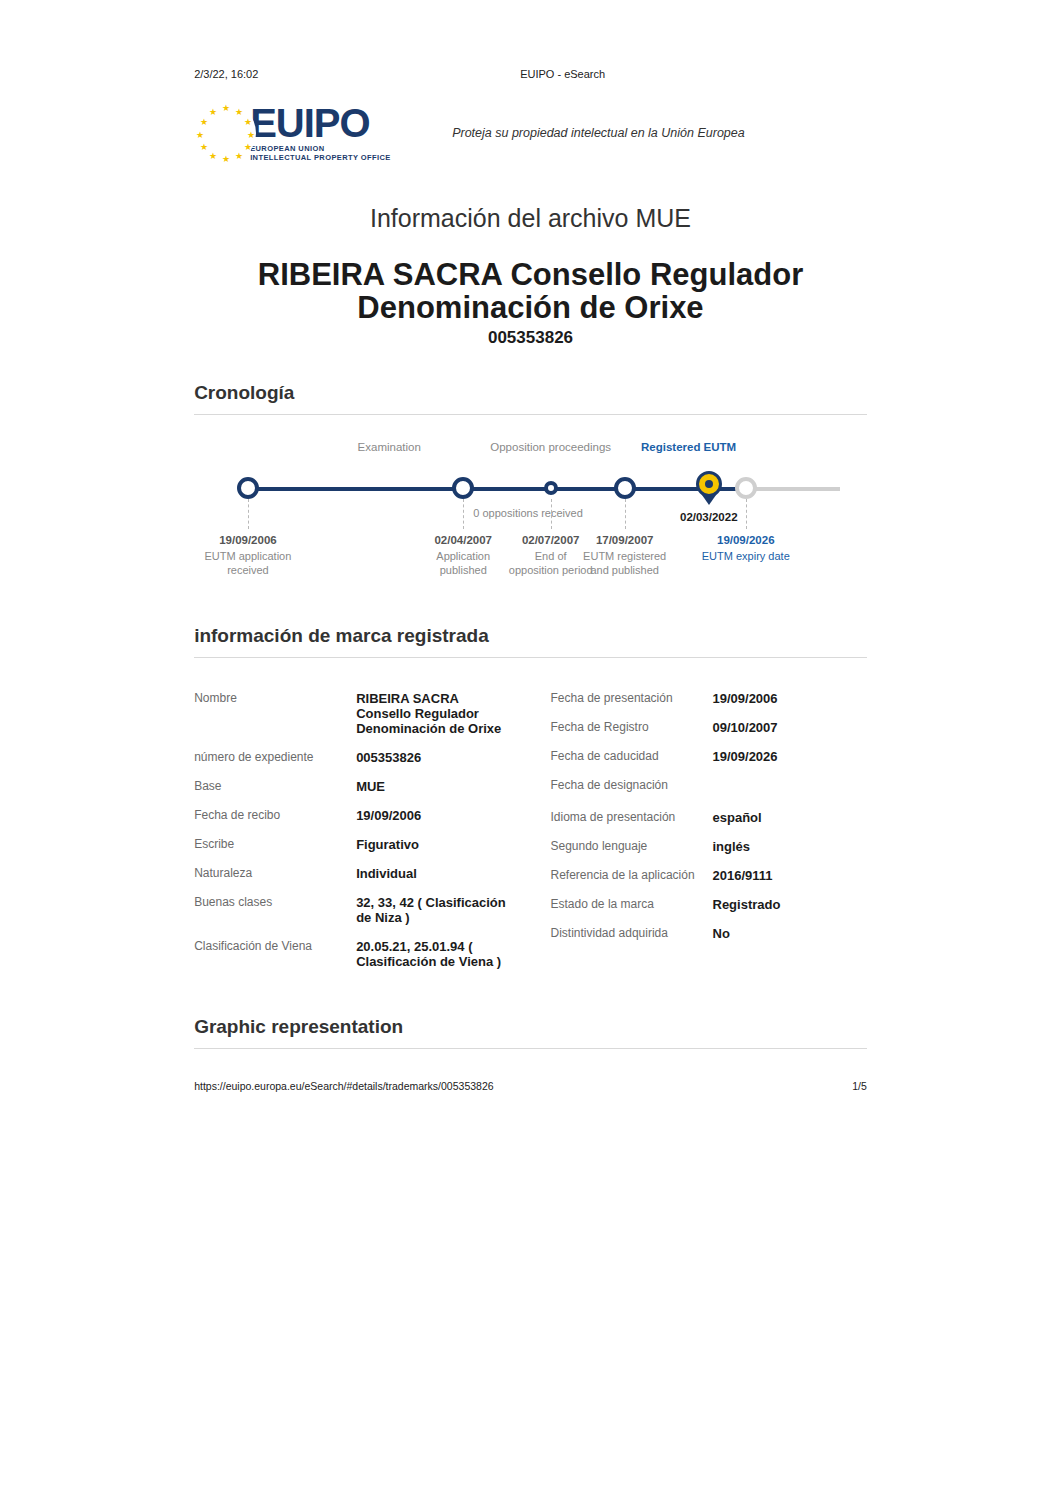2/3/22, 16:02
EUIPO - eSearch
★ ★ ★ ★ ★ ★ ★ ★ ★ ★ ★ ★
EUIPO
EUROPEAN UNION
INTELLECTUAL PROPERTY OFFICE
Proteja su propiedad intelectual en la Unión Europea
Información del archivo MUE
RIBEIRA SACRA Consello Regulador
Denominación de Orixe
005353826
Cronología
Examination
Opposition proceedings
Registered EUTM
02/03/2022
0 oppositions received
19/09/2006 EUTM application
received
02/04/2007 Application
published
02/07/2007 End of
opposition period
17/09/2007 EUTM registered
and published
19/09/2026 EUTM expiry date
información de marca registrada
Nombre
RIBEIRA SACRA Consello Regulador Denominación de Orixe
número de expediente
005353826
Base
MUE
Fecha de recibo
19/09/2006
Escribe
Figurativo
Naturaleza
Individual
Buenas clases
32, 33, 42 ( Clasificación de Niza )
Clasificación de Viena
20.05.21, 25.01.94 ( Clasificación de Viena )
Fecha de presentación
19/09/2006
Fecha de Registro
09/10/2007
Fecha de caducidad
19/09/2026
Fecha de designación
Idioma de presentación
español
Segundo lenguaje
inglés
Referencia de la aplicación
2016/9111
Estado de la marca
Registrado
Distintividad adquirida
No
Graphic representation
https://euipo.europa.eu/eSearch/#details/trademarks/005353826
1/5